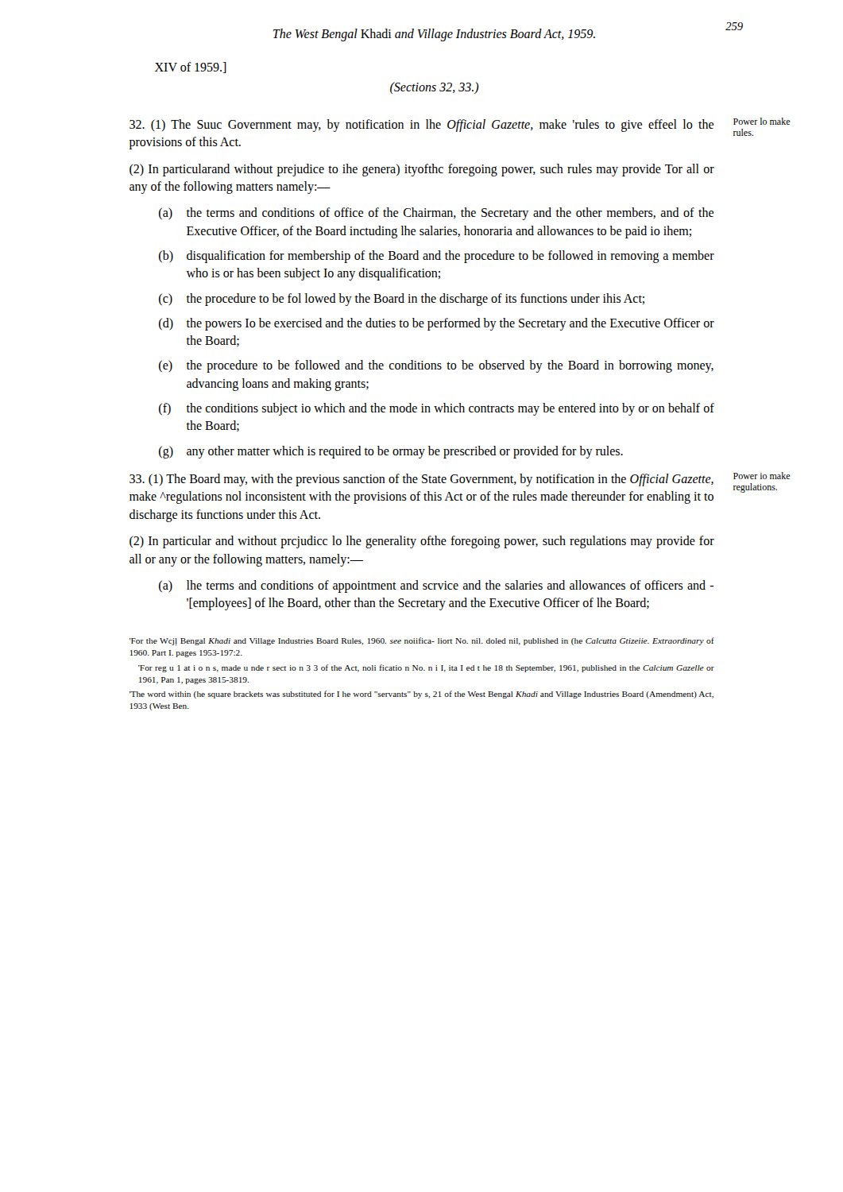259
The West Bengal Khadi and Village Industries Board Act, 1959.
XIV of 1959.]
(Sections 32, 33.)
Power lo make rules. 32. (1) The Suuc Government may, by notification in lhe Official Gazette, make 'rules to give effeel lo the provisions of this Act.
(2) In particularand without prejudice to ihe genera) ityofthc foregoing power, such rules may provide Tor all or any of the following matters namely:—
(a) the terms and conditions of office of the Chairman, the Secretary and the other members, and of the Executive Officer, of the Board inctuding lhe salaries, honoraria and allowances to be paid io ihem;
(b) disqualification for membership of the Board and the procedure to be followed in removing a member who is or has been subject Io any disqualification;
(c) the procedure to be fol lowed by the Board in the discharge of its functions under ihis Act;
(d) the powers Io be exercised and the duties to be performed by the Secretary and the Executive Officer or the Board;
(e) the procedure to be followed and the conditions to be observed by the Board in borrowing money, advancing loans and making grants;
(f) the conditions subject io which and the mode in which contracts may be entered into by or on behalf of the Board;
(g) any other matter which is required to be ormay be prescribed or provided for by rules.
Power io make regulations. 33. (1) The Board may, with the previous sanction of the State Government, by notification in the Official Gazette, make ^regulations nol inconsistent with the provisions of this Act or of the rules made thereunder for enabling it to discharge its functions under this Act.
(2) In particular and without prcjudicc lo lhe generality ofthe foregoing power, such regulations may provide for all or any or the following matters, namely:—
(a) lhe terms and conditions of appointment and scrvice and the salaries and allowances of officers and -'[employees] of lhe Board, other than the Secretary and the Executive Officer of lhe Board;
'For the Wcjļ Bengal Khadi and Village Industries Board Rules, 1960. see noiifica- liort No. nil. doled nil, published in (he Calcutta Gtizeiie. Extraordinary of 1960. Part I. pages 1953-197:2.
'For reg u 1 at i o n s, made u nde r sect io n 3 3 of the Act, noli ficatio n No. n i I, ita I ed t he 18 th September, 1961, published in the Calcium Gazelle or 1961, Pan 1, pages 3815-3819.
'The word within (he square brackets was substituted for I he word "servants" by s, 21 of the West Bengal Khadi and Village Industries Board (Amendment) Act, 1933 (West Ben.